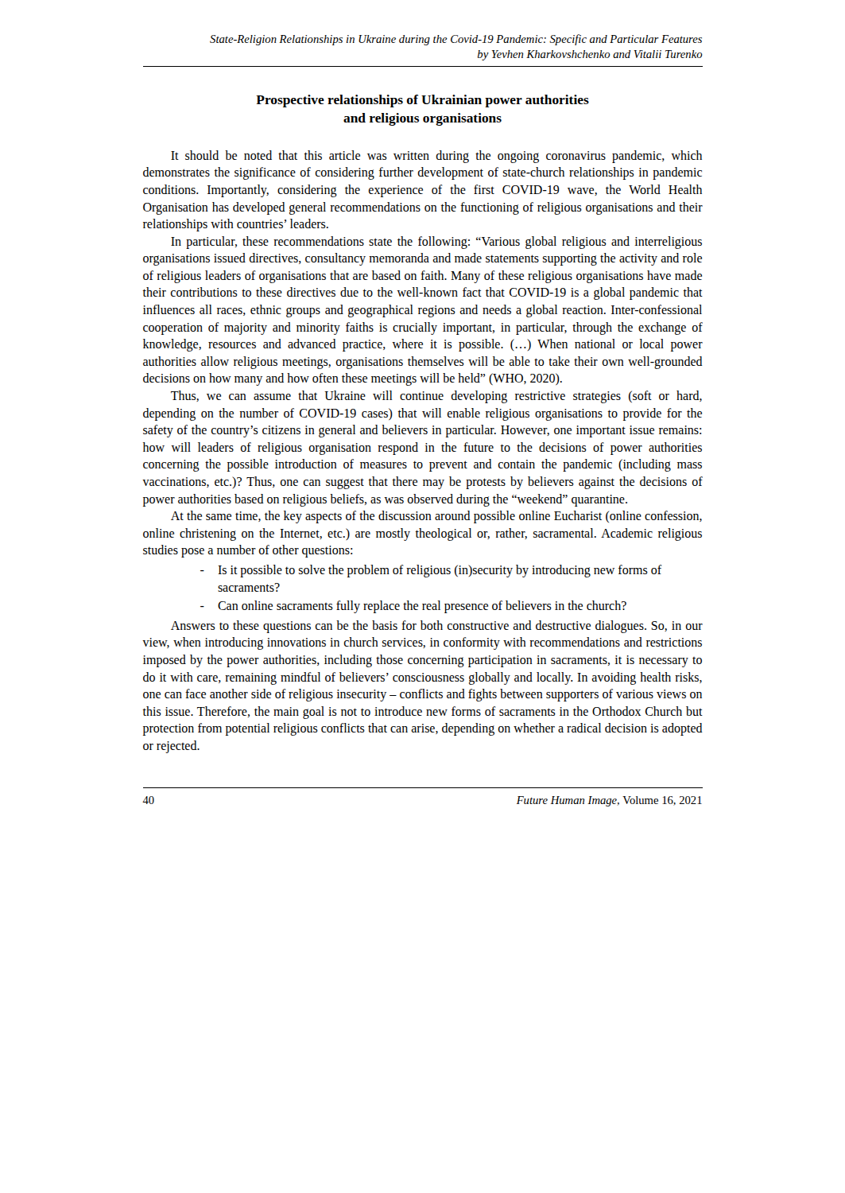State-Religion Relationships in Ukraine during the Covid-19 Pandemic: Specific and Particular Features
by Yevhen Kharkovshchenko and Vitalii Turenko
Prospective relationships of Ukrainian power authorities
and religious organisations
It should be noted that this article was written during the ongoing coronavirus pandemic, which demonstrates the significance of considering further development of state-church relationships in pandemic conditions. Importantly, considering the experience of the first COVID-19 wave, the World Health Organisation has developed general recommendations on the functioning of religious organisations and their relationships with countries’ leaders.
In particular, these recommendations state the following: “Various global religious and interreligious organisations issued directives, consultancy memoranda and made statements supporting the activity and role of religious leaders of organisations that are based on faith. Many of these religious organisations have made their contributions to these directives due to the well-known fact that COVID-19 is a global pandemic that influences all races, ethnic groups and geographical regions and needs a global reaction. Inter-confessional cooperation of majority and minority faiths is crucially important, in particular, through the exchange of knowledge, resources and advanced practice, where it is possible. (…) When national or local power authorities allow religious meetings, organisations themselves will be able to take their own well-grounded decisions on how many and how often these meetings will be held” (WHO, 2020).
Thus, we can assume that Ukraine will continue developing restrictive strategies (soft or hard, depending on the number of COVID-19 cases) that will enable religious organisations to provide for the safety of the country’s citizens in general and believers in particular. However, one important issue remains: how will leaders of religious organisation respond in the future to the decisions of power authorities concerning the possible introduction of measures to prevent and contain the pandemic (including mass vaccinations, etc.)? Thus, one can suggest that there may be protests by believers against the decisions of power authorities based on religious beliefs, as was observed during the “weekend” quarantine.
At the same time, the key aspects of the discussion around possible online Eucharist (online confession, online christening on the Internet, etc.) are mostly theological or, rather, sacramental. Academic religious studies pose a number of other questions:
Is it possible to solve the problem of religious (in)security by introducing new forms of sacraments?
Can online sacraments fully replace the real presence of believers in the church?
Answers to these questions can be the basis for both constructive and destructive dialogues. So, in our view, when introducing innovations in church services, in conformity with recommendations and restrictions imposed by the power authorities, including those concerning participation in sacraments, it is necessary to do it with care, remaining mindful of believers’ consciousness globally and locally. In avoiding health risks, one can face another side of religious insecurity – conflicts and fights between supporters of various views on this issue. Therefore, the main goal is not to introduce new forms of sacraments in the Orthodox Church but protection from potential religious conflicts that can arise, depending on whether a radical decision is adopted or rejected.
40 Future Human Image, Volume 16, 2021